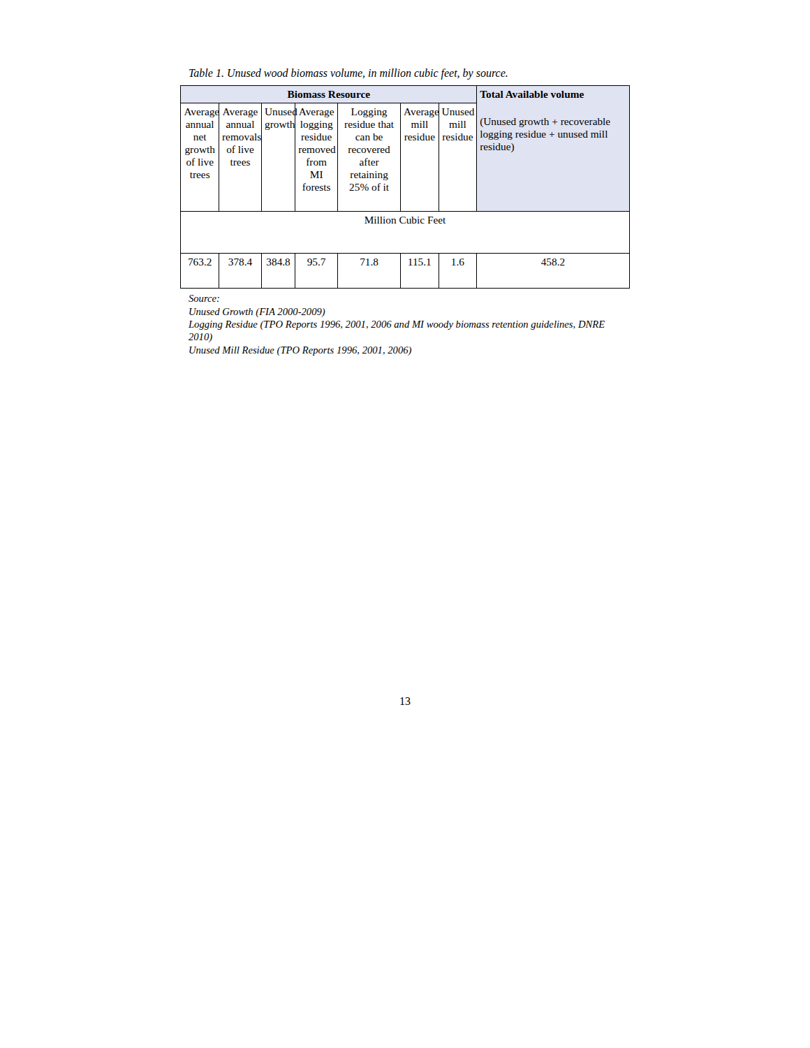Table 1. Unused wood biomass volume, in million cubic feet, by source.
| Biomass Resource | Total Available volume (Unused growth + recoverable logging residue + unused mill residue) |
| Average annual net growth of live trees | Average annual removals of live trees | Unused growth | Average logging residue removed from MI forests | Logging residue that can be recovered after retaining 25% of it | Average mill residue | Unused mill residue |
| Million Cubic Feet |
| 763.2 | 378.4 | 384.8 | 95.7 | 71.8 | 115.1 | 1.6 | 458.2 |
Source:
Unused Growth (FIA 2000-2009)
Logging Residue (TPO Reports 1996, 2001, 2006 and MI woody biomass retention guidelines, DNRE 2010)
Unused Mill Residue (TPO Reports 1996, 2001, 2006)
13